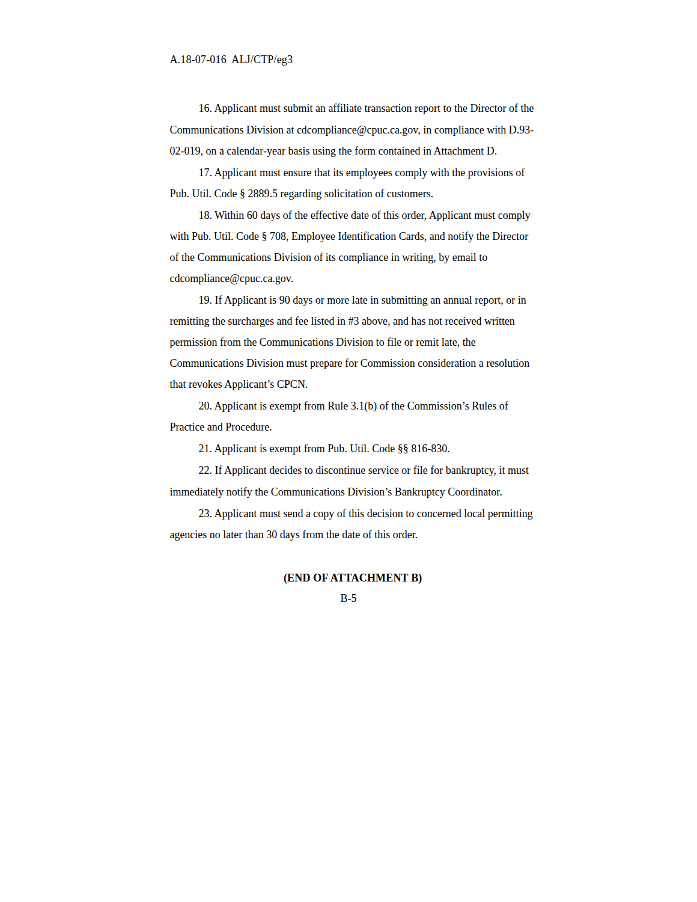A.18-07-016 ALJ/CTP/eg3
16. Applicant must submit an affiliate transaction report to the Director of the Communications Division at cdcompliance@cpuc.ca.gov, in compliance with D.93-02-019, on a calendar-year basis using the form contained in Attachment D.
17. Applicant must ensure that its employees comply with the provisions of Pub. Util. Code § 2889.5 regarding solicitation of customers.
18. Within 60 days of the effective date of this order, Applicant must comply with Pub. Util. Code § 708, Employee Identification Cards, and notify the Director of the Communications Division of its compliance in writing, by email to cdcompliance@cpuc.ca.gov.
19. If Applicant is 90 days or more late in submitting an annual report, or in remitting the surcharges and fee listed in #3 above, and has not received written permission from the Communications Division to file or remit late, the Communications Division must prepare for Commission consideration a resolution that revokes Applicant’s CPCN.
20. Applicant is exempt from Rule 3.1(b) of the Commission’s Rules of Practice and Procedure.
21. Applicant is exempt from Pub. Util. Code §§ 816-830.
22. If Applicant decides to discontinue service or file for bankruptcy, it must immediately notify the Communications Division’s Bankruptcy Coordinator.
23. Applicant must send a copy of this decision to concerned local permitting agencies no later than 30 days from the date of this order.
(END OF ATTACHMENT B)
B-5